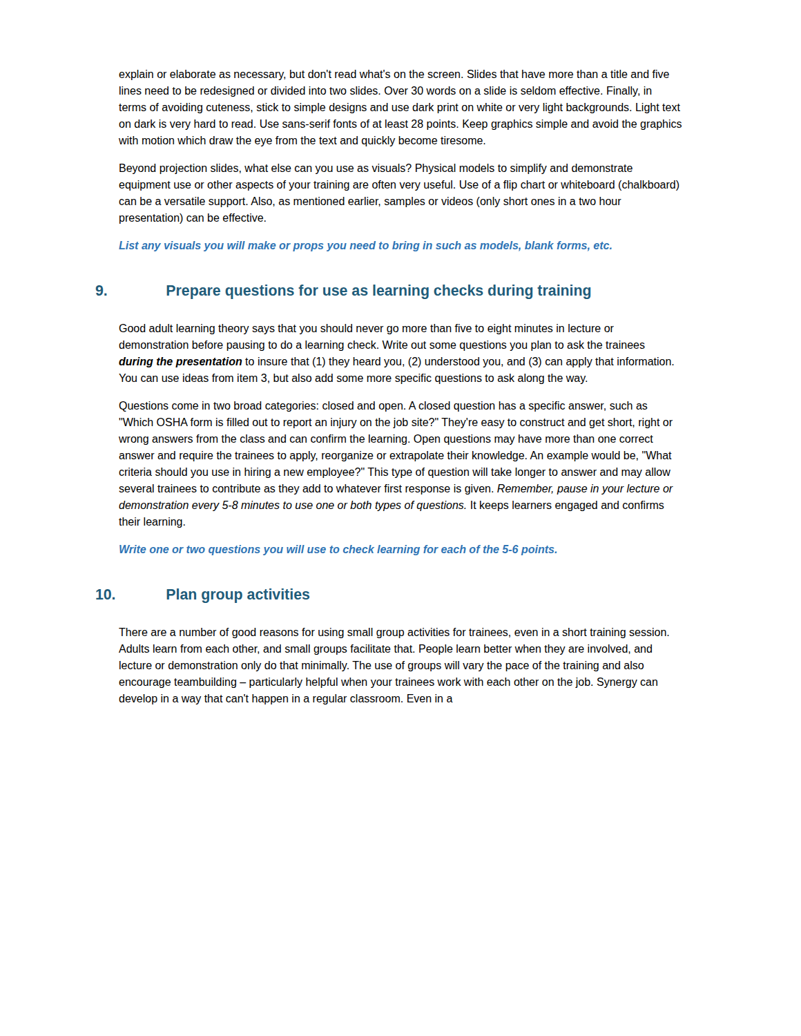explain or elaborate as necessary, but don't read what's on the screen. Slides that have more than a title and five lines need to be redesigned or divided into two slides. Over 30 words on a slide is seldom effective. Finally, in terms of avoiding cuteness, stick to simple designs and use dark print on white or very light backgrounds. Light text on dark is very hard to read. Use sans-serif fonts of at least 28 points. Keep graphics simple and avoid the graphics with motion which draw the eye from the text and quickly become tiresome.
Beyond projection slides, what else can you use as visuals? Physical models to simplify and demonstrate equipment use or other aspects of your training are often very useful. Use of a flip chart or whiteboard (chalkboard) can be a versatile support. Also, as mentioned earlier, samples or videos (only short ones in a two hour presentation) can be effective.
List any visuals you will make or props you need to bring in such as models, blank forms, etc.
9. Prepare questions for use as learning checks during training
Good adult learning theory says that you should never go more than five to eight minutes in lecture or demonstration before pausing to do a learning check. Write out some questions you plan to ask the trainees during the presentation to insure that (1) they heard you, (2) understood you, and (3) can apply that information. You can use ideas from item 3, but also add some more specific questions to ask along the way.
Questions come in two broad categories: closed and open. A closed question has a specific answer, such as "Which OSHA form is filled out to report an injury on the job site?" They're easy to construct and get short, right or wrong answers from the class and can confirm the learning. Open questions may have more than one correct answer and require the trainees to apply, reorganize or extrapolate their knowledge. An example would be, "What criteria should you use in hiring a new employee?" This type of question will take longer to answer and may allow several trainees to contribute as they add to whatever first response is given. Remember, pause in your lecture or demonstration every 5-8 minutes to use one or both types of questions. It keeps learners engaged and confirms their learning.
Write one or two questions you will use to check learning for each of the 5-6 points.
10. Plan group activities
There are a number of good reasons for using small group activities for trainees, even in a short training session. Adults learn from each other, and small groups facilitate that. People learn better when they are involved, and lecture or demonstration only do that minimally. The use of groups will vary the pace of the training and also encourage teambuilding – particularly helpful when your trainees work with each other on the job. Synergy can develop in a way that can't happen in a regular classroom. Even in a